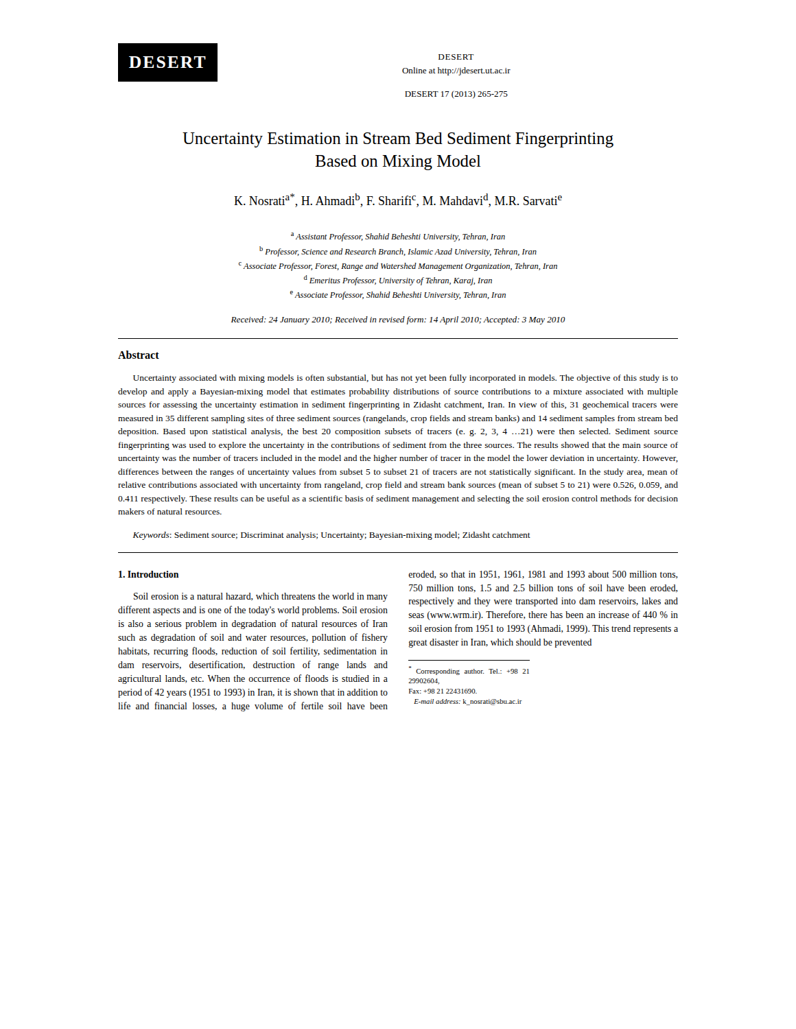DESERT
DESERT
Online at http://jdesert.ut.ac.ir
DESERT 17 (2013) 265-275
Uncertainty Estimation in Stream Bed Sediment Fingerprinting
Based on Mixing Model
K. Nosratia*, H. Ahmadib, F. Sharific, M. Mahdavid, M.R. Sarvatie
a Assistant Professor, Shahid Beheshti University, Tehran, Iran
b Professor, Science and Research Branch, Islamic Azad University, Tehran, Iran
c Associate Professor, Forest, Range and Watershed Management Organization, Tehran, Iran
d Emeritus Professor, University of Tehran, Karaj, Iran
e Associate Professor, Shahid Beheshti University, Tehran, Iran
Received: 24 January 2010; Received in revised form: 14 April 2010; Accepted: 3 May 2010
Abstract
Uncertainty associated with mixing models is often substantial, but has not yet been fully incorporated in models. The objective of this study is to develop and apply a Bayesian-mixing model that estimates probability distributions of source contributions to a mixture associated with multiple sources for assessing the uncertainty estimation in sediment fingerprinting in Zidasht catchment, Iran. In view of this, 31 geochemical tracers were measured in 35 different sampling sites of three sediment sources (rangelands, crop fields and stream banks) and 14 sediment samples from stream bed deposition. Based upon statistical analysis, the best 20 composition subsets of tracers (e. g. 2, 3, 4 …21) were then selected. Sediment source fingerprinting was used to explore the uncertainty in the contributions of sediment from the three sources. The results showed that the main source of uncertainty was the number of tracers included in the model and the higher number of tracer in the model the lower deviation in uncertainty. However, differences between the ranges of uncertainty values from subset 5 to subset 21 of tracers are not statistically significant. In the study area, mean of relative contributions associated with uncertainty from rangeland, crop field and stream bank sources (mean of subset 5 to 21) were 0.526, 0.059, and 0.411 respectively. These results can be useful as a scientific basis of sediment management and selecting the soil erosion control methods for decision makers of natural resources.
Keywords: Sediment source; Discriminat analysis; Uncertainty; Bayesian-mixing model; Zidasht catchment
1. Introduction
Soil erosion is a natural hazard, which threatens the world in many different aspects and is one of the today's world problems. Soil erosion is also a serious problem in degradation of natural resources of Iran such as degradation of soil and water resources, pollution of fishery habitats, recurring floods, reduction of soil fertility, sedimentation in dam reservoirs, desertification, destruction of range lands and agricultural lands, etc. When the occurrence of floods is studied in a period of 42 years (1951 to 1993) in Iran, it is shown that in addition to life and financial losses, a huge volume of fertile soil have been eroded, so that in 1951, 1961, 1981 and 1993 about 500 million tons, 750 million tons, 1.5 and 2.5 billion tons of soil have been eroded, respectively and they were transported into dam reservoirs, lakes and seas (www.wrm.ir). Therefore, there has been an increase of 440 % in soil erosion from 1951 to 1993 (Ahmadi, 1999). This trend represents a great disaster in Iran, which should be prevented
* Corresponding author. Tel.: +98 21 29902604,
Fax: +98 21 22431690.
E-mail address: k_nosrati@sbu.ac.ir